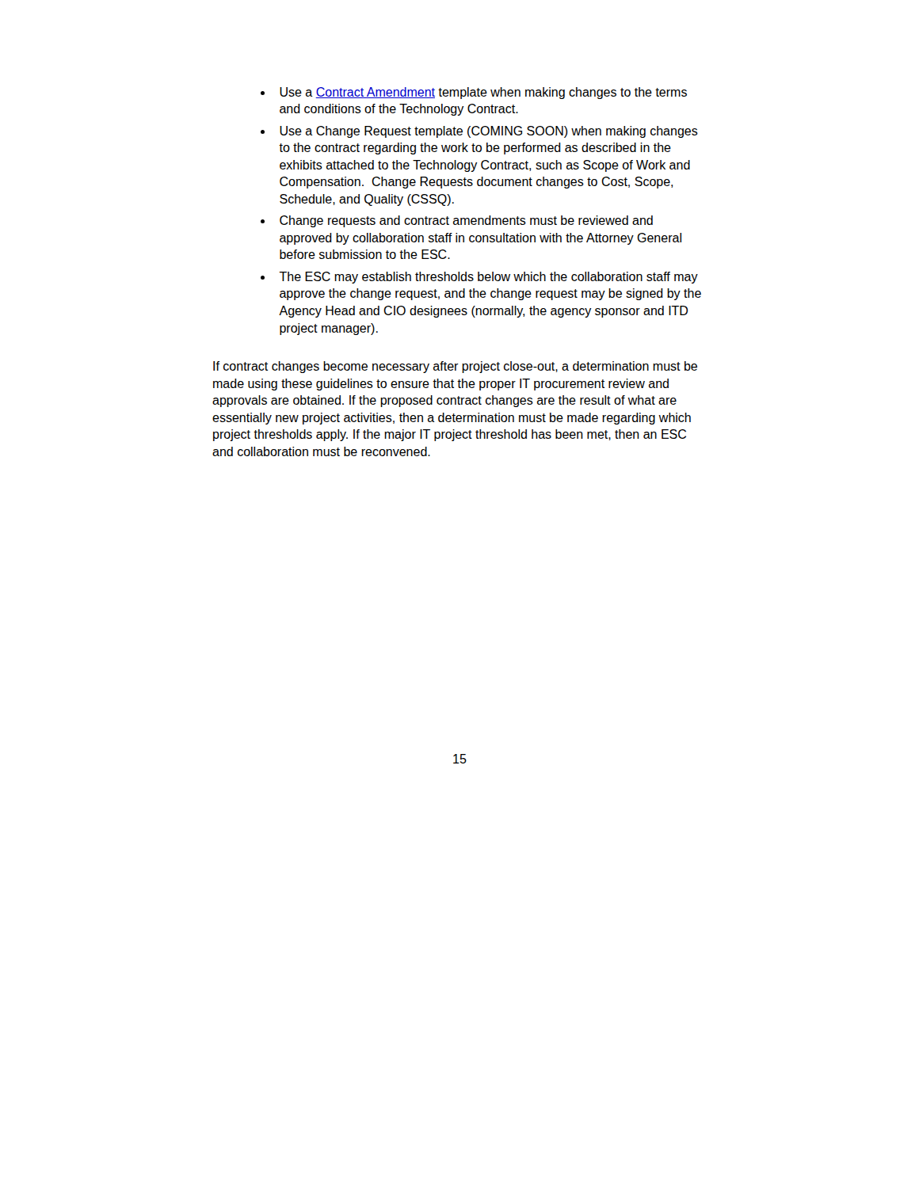Use a Contract Amendment template when making changes to the terms and conditions of the Technology Contract.
Use a Change Request template (COMING SOON) when making changes to the contract regarding the work to be performed as described in the exhibits attached to the Technology Contract, such as Scope of Work and Compensation. Change Requests document changes to Cost, Scope, Schedule, and Quality (CSSQ).
Change requests and contract amendments must be reviewed and approved by collaboration staff in consultation with the Attorney General before submission to the ESC.
The ESC may establish thresholds below which the collaboration staff may approve the change request, and the change request may be signed by the Agency Head and CIO designees (normally, the agency sponsor and ITD project manager).
If contract changes become necessary after project close-out, a determination must be made using these guidelines to ensure that the proper IT procurement review and approvals are obtained. If the proposed contract changes are the result of what are essentially new project activities, then a determination must be made regarding which project thresholds apply. If the major IT project threshold has been met, then an ESC and collaboration must be reconvened.
15